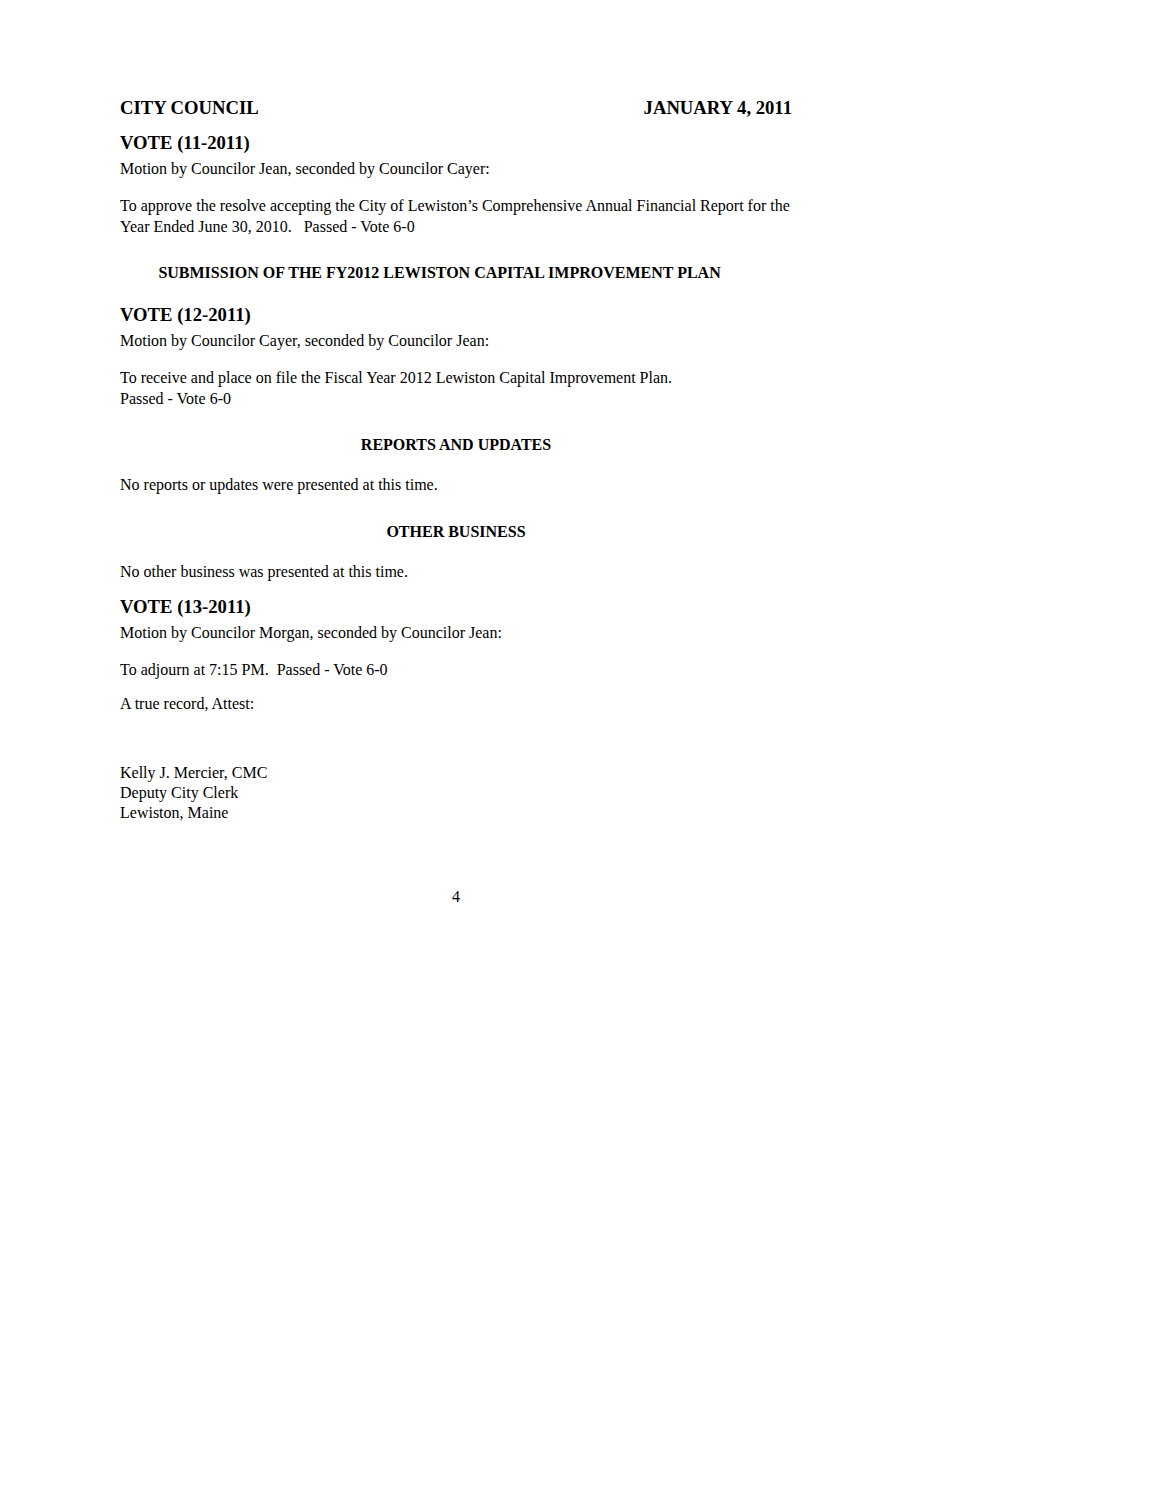CITY COUNCIL JANUARY 4, 2011
VOTE (11-2011)
Motion by Councilor Jean, seconded by Councilor Cayer:
To approve the resolve accepting the City of Lewiston’s Comprehensive Annual Financial Report for the Year Ended June 30, 2010. Passed - Vote 6-0
SUBMISSION OF THE FY2012 LEWISTON CAPITAL IMPROVEMENT PLAN
VOTE (12-2011)
Motion by Councilor Cayer, seconded by Councilor Jean:
To receive and place on file the Fiscal Year 2012 Lewiston Capital Improvement Plan.
Passed - Vote 6-0
REPORTS AND UPDATES
No reports or updates were presented at this time.
OTHER BUSINESS
No other business was presented at this time.
VOTE (13-2011)
Motion by Councilor Morgan, seconded by Councilor Jean:
To adjourn at 7:15 PM. Passed - Vote 6-0
A true record, Attest:
Kelly J. Mercier, CMC
Deputy City Clerk
Lewiston, Maine
4